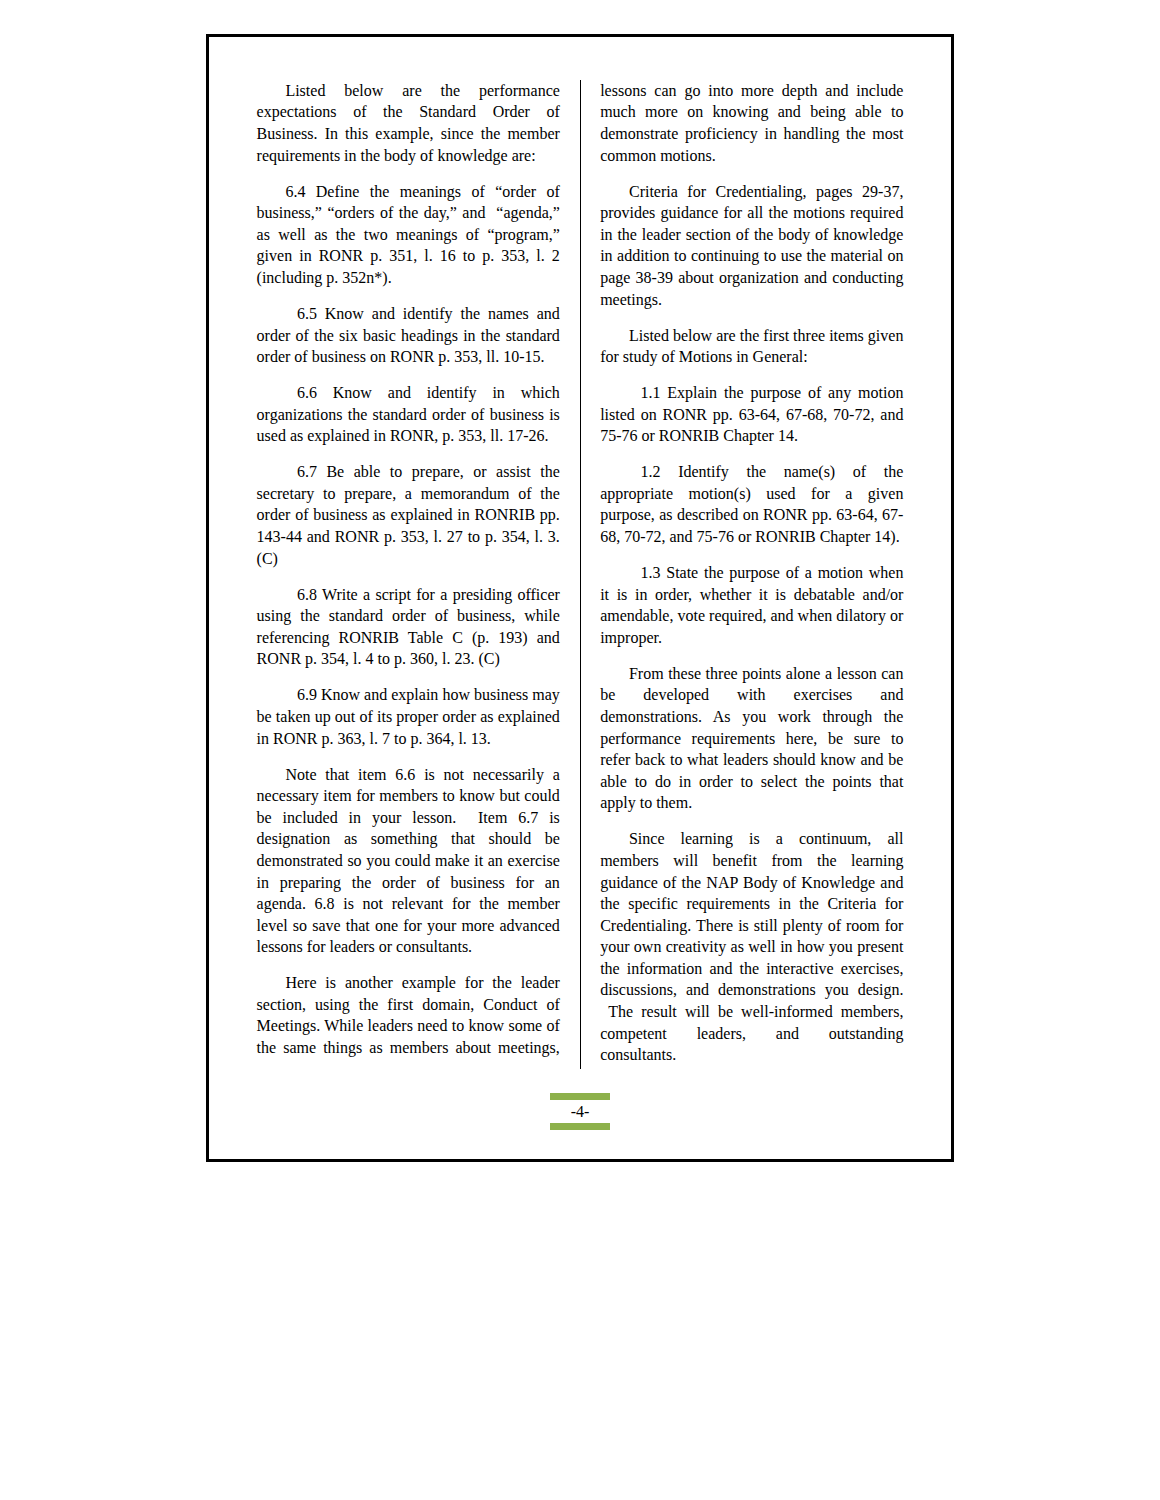Listed below are the performance expectations of the Standard Order of Business. In this example, since the member requirements in the body of knowledge are:
6.4 Define the meanings of “order of business,” “orders of the day,” and “agenda,” as well as the two meanings of “program,” given in RONR p. 351, l. 16 to p. 353, l. 2 (including p. 352n*).
6.5 Know and identify the names and order of the six basic headings in the standard order of business on RONR p. 353, ll. 10-15.
6.6 Know and identify in which organizations the standard order of business is used as explained in RONR, p. 353, ll. 17-26.
6.7 Be able to prepare, or assist the secretary to prepare, a memorandum of the order of business as explained in RONRIB pp. 143-44 and RONR p. 353, l. 27 to p. 354, l. 3. (C)
6.8 Write a script for a presiding officer using the standard order of business, while referencing RONRIB Table C (p. 193) and RONR p. 354, l. 4 to p. 360, l. 23. (C)
6.9 Know and explain how business may be taken up out of its proper order as explained in RONR p. 363, l. 7 to p. 364, l. 13.
Note that item 6.6 is not necessarily a necessary item for members to know but could be included in your lesson. Item 6.7 is designation as something that should be demonstrated so you could make it an exercise in preparing the order of business for an agenda. 6.8 is not relevant for the member level so save that one for your more advanced lessons for leaders or consultants.
Here is another example for the leader section, using the first domain, Conduct of Meetings. While leaders need to know some of the same things as members about meetings, lessons can go into more depth and include much more on knowing and being able to demonstrate proficiency in handling the most common motions.
Criteria for Credentialing, pages 29-37, provides guidance for all the motions required in the leader section of the body of knowledge in addition to continuing to use the material on page 38-39 about organization and conducting meetings.
Listed below are the first three items given for study of Motions in General:
1.1 Explain the purpose of any motion listed on RONR pp. 63-64, 67-68, 70-72, and 75-76 or RONRIB Chapter 14.
1.2 Identify the name(s) of the appropriate motion(s) used for a given purpose, as described on RONR pp. 63-64, 67-68, 70-72, and 75-76 or RONRIB Chapter 14).
1.3 State the purpose of a motion when it is in order, whether it is debatable and/or amendable, vote required, and when dilatory or improper.
From these three points alone a lesson can be developed with exercises and demonstrations. As you work through the performance requirements here, be sure to refer back to what leaders should know and be able to do in order to select the points that apply to them.
Since learning is a continuum, all members will benefit from the learning guidance of the NAP Body of Knowledge and the specific requirements in the Criteria for Credentialing. There is still plenty of room for your own creativity as well in how you present the information and the interactive exercises, discussions, and demonstrations you design. The result will be well-informed members, competent leaders, and outstanding consultants.
-4-